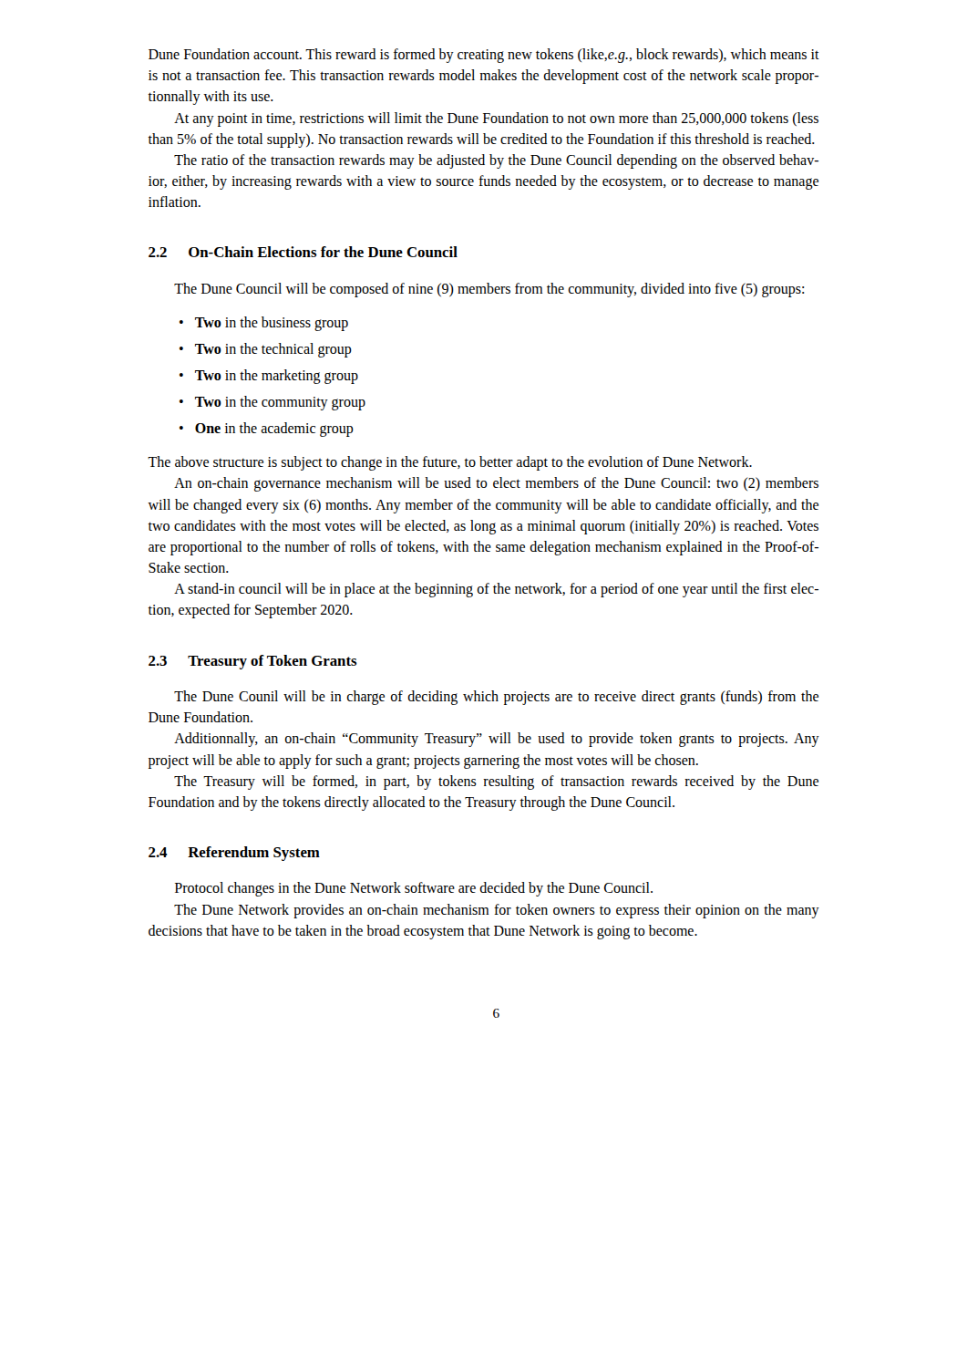Dune Foundation account. This reward is formed by creating new tokens (like,e.g., block rewards), which means it is not a transaction fee. This transaction rewards model makes the development cost of the network scale proportionnally with its use.
At any point in time, restrictions will limit the Dune Foundation to not own more than 25,000,000 tokens (less than 5% of the total supply). No transaction rewards will be credited to the Foundation if this threshold is reached.
The ratio of the transaction rewards may be adjusted by the Dune Council depending on the observed behavior, either, by increasing rewards with a view to source funds needed by the ecosystem, or to decrease to manage inflation.
2.2 On-Chain Elections for the Dune Council
The Dune Council will be composed of nine (9) members from the community, divided into five (5) groups:
Two in the business group
Two in the technical group
Two in the marketing group
Two in the community group
One in the academic group
The above structure is subject to change in the future, to better adapt to the evolution of Dune Network.
An on-chain governance mechanism will be used to elect members of the Dune Council: two (2) members will be changed every six (6) months. Any member of the community will be able to candidate officially, and the two candidates with the most votes will be elected, as long as a minimal quorum (initially 20%) is reached. Votes are proportional to the number of rolls of tokens, with the same delegation mechanism explained in the Proof-of-Stake section.
A stand-in council will be in place at the beginning of the network, for a period of one year until the first election, expected for September 2020.
2.3 Treasury of Token Grants
The Dune Counil will be in charge of deciding which projects are to receive direct grants (funds) from the Dune Foundation.
Additionnally, an on-chain “Community Treasury” will be used to provide token grants to projects. Any project will be able to apply for such a grant; projects garnering the most votes will be chosen.
The Treasury will be formed, in part, by tokens resulting of transaction rewards received by the Dune Foundation and by the tokens directly allocated to the Treasury through the Dune Council.
2.4 Referendum System
Protocol changes in the Dune Network software are decided by the Dune Council.
The Dune Network provides an on-chain mechanism for token owners to express their opinion on the many decisions that have to be taken in the broad ecosystem that Dune Network is going to become.
6